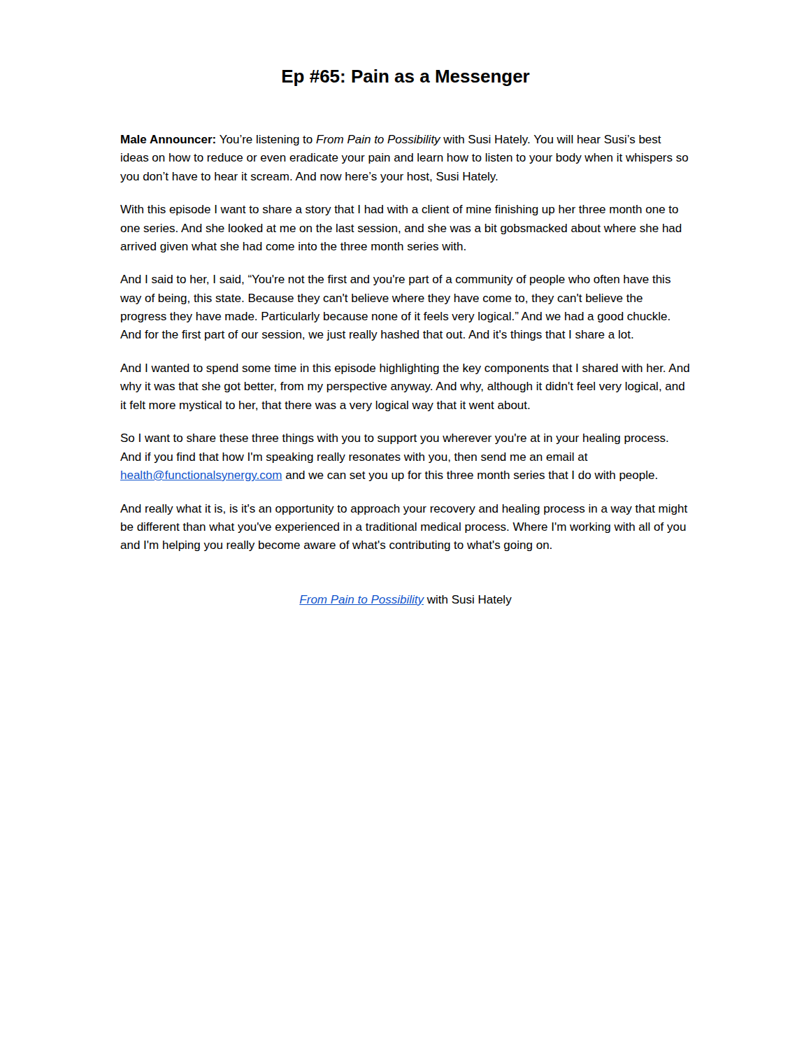Ep #65: Pain as a Messenger
Male Announcer: You’re listening to From Pain to Possibility with Susi Hately. You will hear Susi’s best ideas on how to reduce or even eradicate your pain and learn how to listen to your body when it whispers so you don’t have to hear it scream. And now here’s your host, Susi Hately.
With this episode I want to share a story that I had with a client of mine finishing up her three month one to one series. And she looked at me on the last session, and she was a bit gobsmacked about where she had arrived given what she had come into the three month series with.
And I said to her, I said, “You're not the first and you're part of a community of people who often have this way of being, this state. Because they can't believe where they have come to, they can't believe the progress they have made. Particularly because none of it feels very logical.” And we had a good chuckle. And for the first part of our session, we just really hashed that out. And it's things that I share a lot.
And I wanted to spend some time in this episode highlighting the key components that I shared with her. And why it was that she got better, from my perspective anyway. And why, although it didn't feel very logical, and it felt more mystical to her, that there was a very logical way that it went about.
So I want to share these three things with you to support you wherever you're at in your healing process. And if you find that how I'm speaking really resonates with you, then send me an email at health@functionalsynergy.com and we can set you up for this three month series that I do with people.
And really what it is, is it's an opportunity to approach your recovery and healing process in a way that might be different than what you've experienced in a traditional medical process. Where I'm working with all of you and I'm helping you really become aware of what's contributing to what's going on.
From Pain to Possibility with Susi Hately